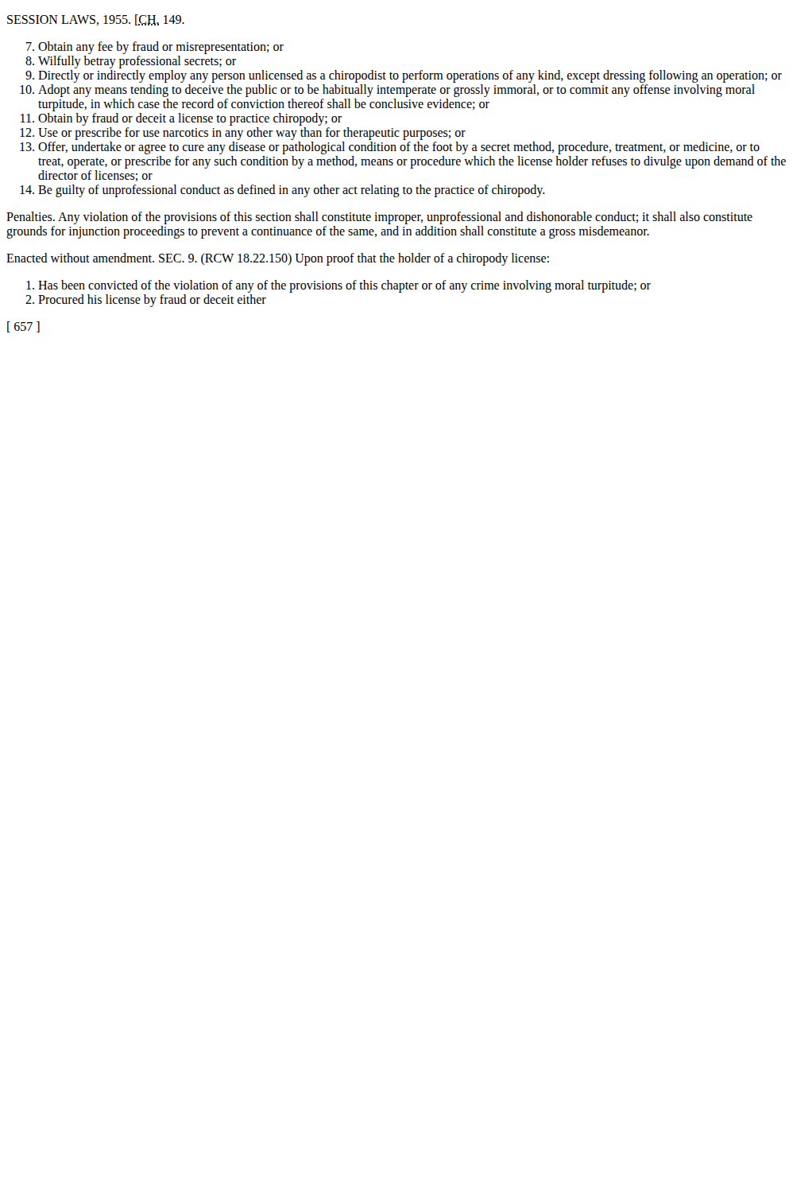SESSION LAWS, 1955. [CH. 149.
Obtain any fee by fraud or misrepresentation; or
Wilfully betray professional secrets; or
Directly or indirectly employ any person unlicensed as a chiropodist to perform operations of any kind, except dressing following an operation; or
Adopt any means tending to deceive the public or to be habitually intemperate or grossly immoral, or to commit any offense involving moral turpitude, in which case the record of conviction thereof shall be conclusive evidence; or
Obtain by fraud or deceit a license to practice chiropody; or
Use or prescribe for use narcotics in any other way than for therapeutic purposes; or
Offer, undertake or agree to cure any disease or pathological condition of the foot by a secret method, procedure, treatment, or medicine, or to treat, operate, or prescribe for any such condition by a method, means or procedure which the license holder refuses to divulge upon demand of the director of licenses; or
Be guilty of unprofessional conduct as defined in any other act relating to the practice of chiropody.
Penalties. Any violation of the provisions of this section shall constitute improper, unprofessional and dishonorable conduct; it shall also constitute grounds for injunction proceedings to prevent a continuance of the same, and in addition shall constitute a gross misdemeanor.
Enacted without amendment. SEC. 9. (RCW 18.22.150) Upon proof that the holder of a chiropody license:
Has been convicted of the violation of any of the provisions of this chapter or of any crime involving moral turpitude; or
Procured his license by fraud or deceit either
[ 657 ]